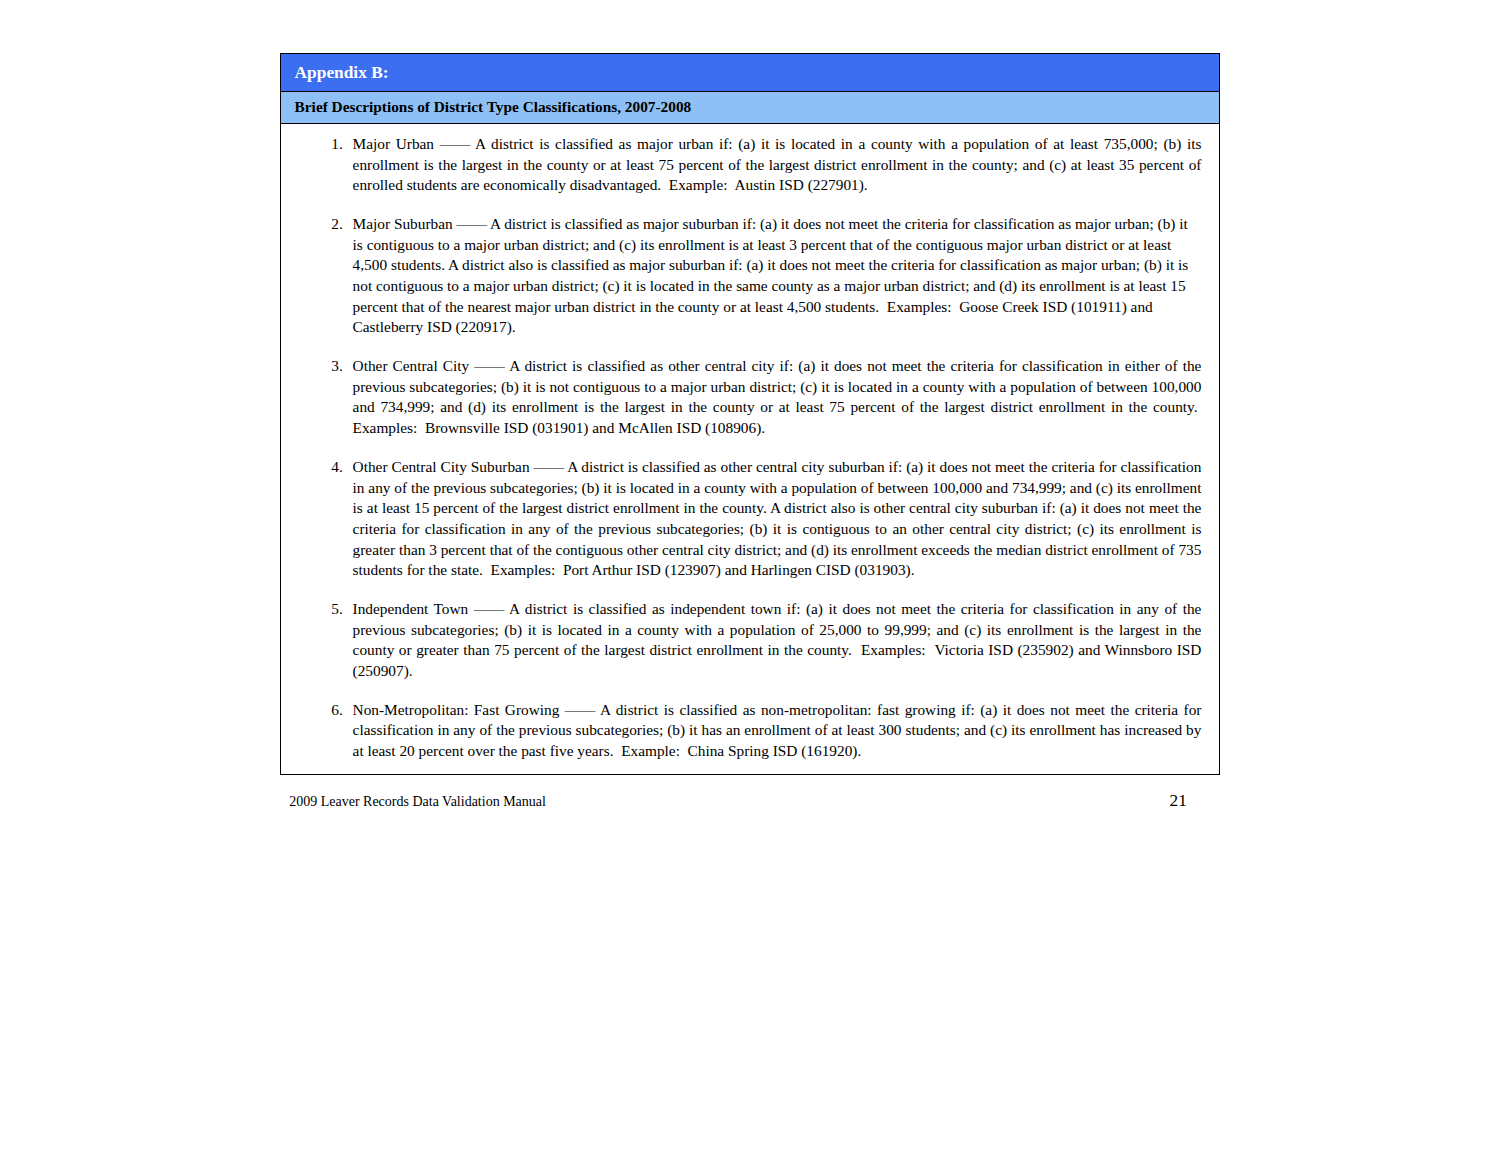Appendix B:
Brief Descriptions of District Type Classifications, 2007-2008
Major Urban —— A district is classified as major urban if: (a) it is located in a county with a population of at least 735,000; (b) its enrollment is the largest in the county or at least 75 percent of the largest district enrollment in the county; and (c) at least 35 percent of enrolled students are economically disadvantaged. Example: Austin ISD (227901).
Major Suburban —— A district is classified as major suburban if: (a) it does not meet the criteria for classification as major urban; (b) it is contiguous to a major urban district; and (c) its enrollment is at least 3 percent that of the contiguous major urban district or at least 4,500 students. A district also is classified as major suburban if: (a) it does not meet the criteria for classification as major urban; (b) it is not contiguous to a major urban district; (c) it is located in the same county as a major urban district; and (d) its enrollment is at least 15 percent that of the nearest major urban district in the county or at least 4,500 students. Examples: Goose Creek ISD (101911) and Castleberry ISD (220917).
Other Central City —— A district is classified as other central city if: (a) it does not meet the criteria for classification in either of the previous subcategories; (b) it is not contiguous to a major urban district; (c) it is located in a county with a population of between 100,000 and 734,999; and (d) its enrollment is the largest in the county or at least 75 percent of the largest district enrollment in the county. Examples: Brownsville ISD (031901) and McAllen ISD (108906).
Other Central City Suburban —— A district is classified as other central city suburban if: (a) it does not meet the criteria for classification in any of the previous subcategories; (b) it is located in a county with a population of between 100,000 and 734,999; and (c) its enrollment is at least 15 percent of the largest district enrollment in the county. A district also is other central city suburban if: (a) it does not meet the criteria for classification in any of the previous subcategories; (b) it is contiguous to an other central city district; (c) its enrollment is greater than 3 percent that of the contiguous other central city district; and (d) its enrollment exceeds the median district enrollment of 735 students for the state. Examples: Port Arthur ISD (123907) and Harlingen CISD (031903).
Independent Town —— A district is classified as independent town if: (a) it does not meet the criteria for classification in any of the previous subcategories; (b) it is located in a county with a population of 25,000 to 99,999; and (c) its enrollment is the largest in the county or greater than 75 percent of the largest district enrollment in the county. Examples: Victoria ISD (235902) and Winnsboro ISD (250907).
Non-Metropolitan: Fast Growing —— A district is classified as non-metropolitan: fast growing if: (a) it does not meet the criteria for classification in any of the previous subcategories; (b) it has an enrollment of at least 300 students; and (c) its enrollment has increased by at least 20 percent over the past five years. Example: China Spring ISD (161920).
2009 Leaver Records Data Validation Manual
21